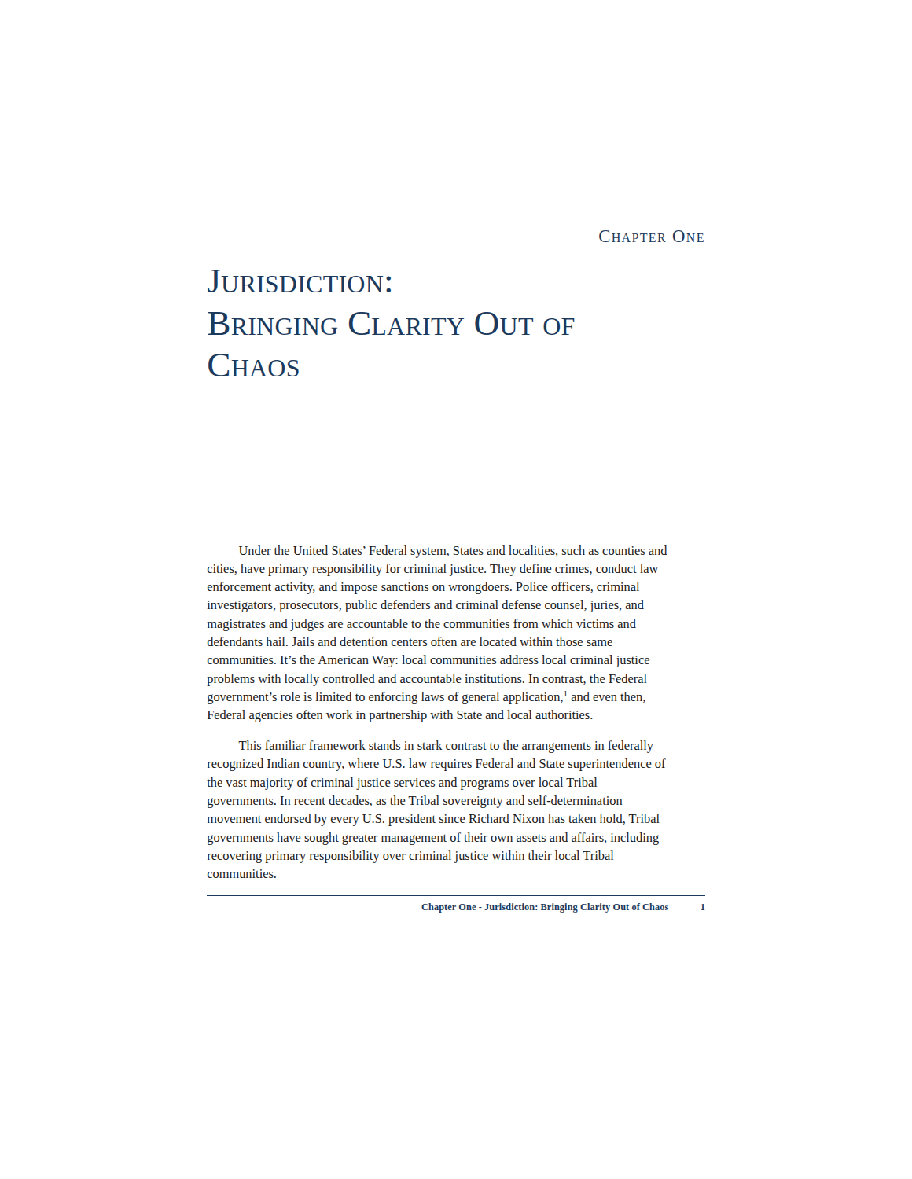Chapter One
Jurisdiction: Bringing Clarity Out of Chaos
Under the United States’ Federal system, States and localities, such as counties and cities, have primary responsibility for criminal justice. They define crimes, conduct law enforcement activity, and impose sanctions on wrongdoers. Police officers, criminal investigators, prosecutors, public defenders and criminal defense counsel, juries, and magistrates and judges are accountable to the communities from which victims and defendants hail. Jails and detention centers often are located within those same communities. It’s the American Way: local communities address local criminal justice problems with locally controlled and accountable institutions. In contrast, the Federal government’s role is limited to enforcing laws of general application,1 and even then, Federal agencies often work in partnership with State and local authorities.
This familiar framework stands in stark contrast to the arrangements in federally recognized Indian country, where U.S. law requires Federal and State superintendence of the vast majority of criminal justice services and programs over local Tribal governments. In recent decades, as the Tribal sovereignty and self-determination movement endorsed by every U.S. president since Richard Nixon has taken hold, Tribal governments have sought greater management of their own assets and affairs, including recovering primary responsibility over criminal justice within their local Tribal communities.
Chapter One - Jurisdiction: Bringing Clarity Out of Chaos 1